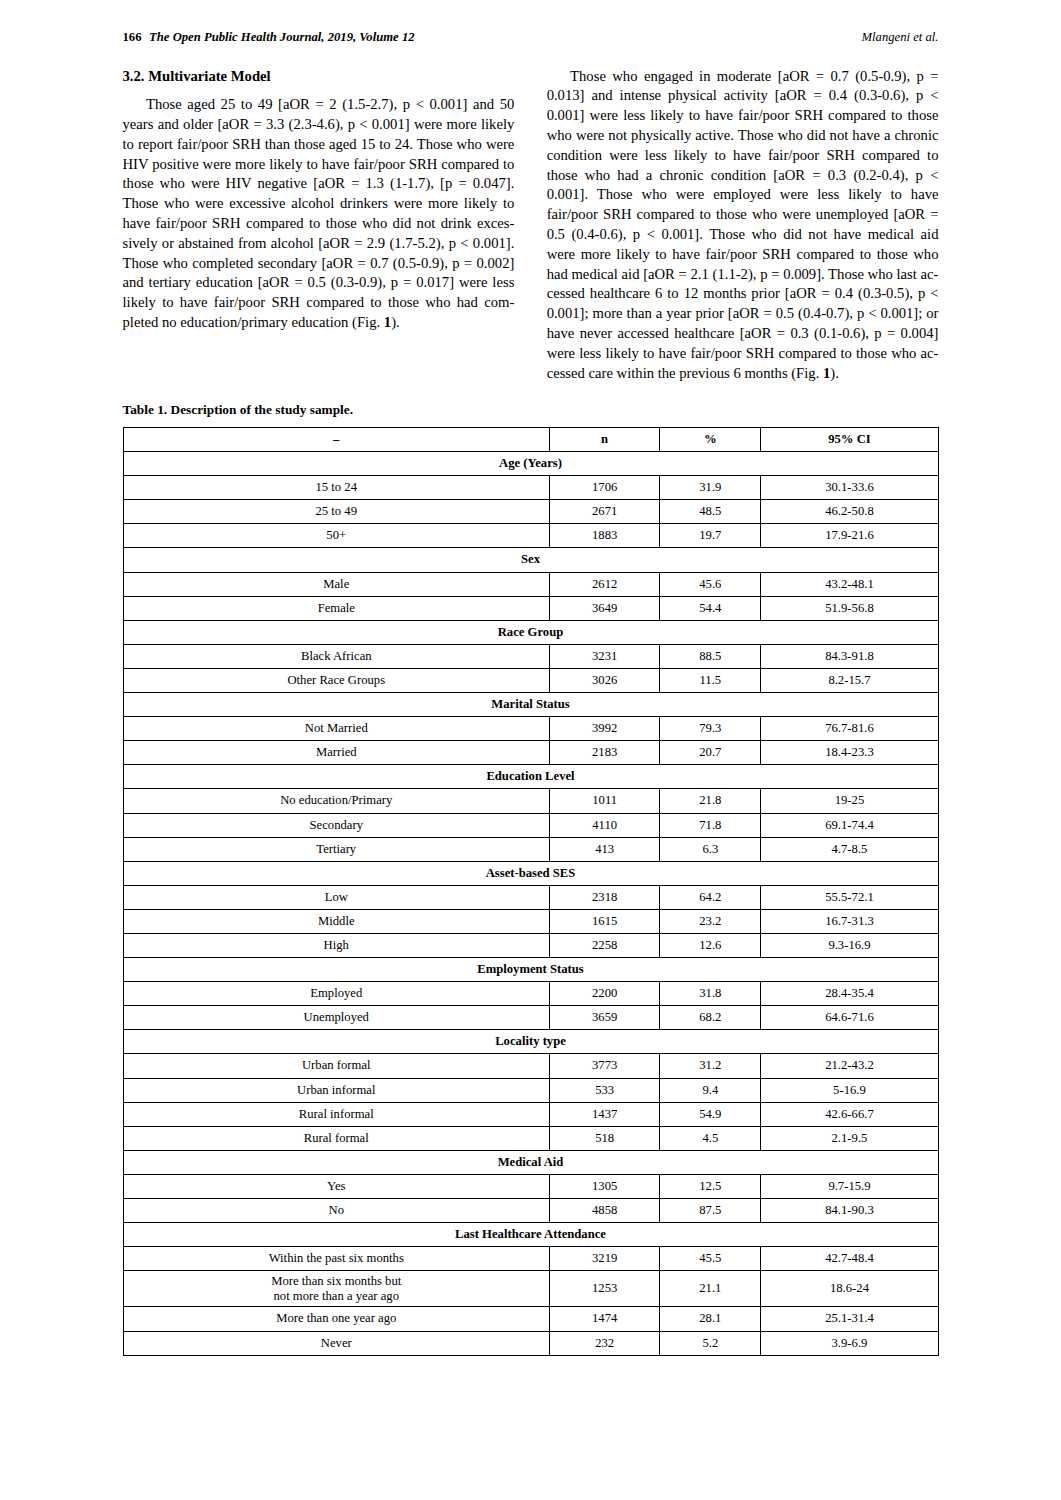166 The Open Public Health Journal, 2019, Volume 12
Mlangeni et al.
3.2. Multivariate Model
Those aged 25 to 49 [aOR = 2 (1.5-2.7), p < 0.001] and 50 years and older [aOR = 3.3 (2.3-4.6), p < 0.001] were more likely to report fair/poor SRH than those aged 15 to 24. Those who were HIV positive were more likely to have fair/poor SRH compared to those who were HIV negative [aOR = 1.3 (1-1.7), [p = 0.047]. Those who were excessive alcohol drinkers were more likely to have fair/poor SRH compared to those who did not drink excessively or abstained from alcohol [aOR = 2.9 (1.7-5.2), p < 0.001]. Those who completed secondary [aOR = 0.7 (0.5-0.9), p = 0.002] and tertiary education [aOR = 0.5 (0.3-0.9), p = 0.017] were less likely to have fair/poor SRH compared to those who had completed no education/primary education (Fig. 1).
Those who engaged in moderate [aOR = 0.7 (0.5-0.9), p = 0.013] and intense physical activity [aOR = 0.4 (0.3-0.6), p < 0.001] were less likely to have fair/poor SRH compared to those who were not physically active. Those who did not have a chronic condition were less likely to have fair/poor SRH compared to those who had a chronic condition [aOR = 0.3 (0.2-0.4), p < 0.001]. Those who were employed were less likely to have fair/poor SRH compared to those who were unemployed [aOR = 0.5 (0.4-0.6), p < 0.001]. Those who did not have medical aid were more likely to have fair/poor SRH compared to those who had medical aid [aOR = 2.1 (1.1-2), p = 0.009]. Those who last accessed healthcare 6 to 12 months prior [aOR = 0.4 (0.3-0.5), p < 0.001]; more than a year prior [aOR = 0.5 (0.4-0.7), p < 0.001]; or have never accessed healthcare [aOR = 0.3 (0.1-0.6), p = 0.004] were less likely to have fair/poor SRH compared to those who accessed care within the previous 6 months (Fig. 1).
Table 1. Description of the study sample.
| – | n | % | 95% CI |
| --- | --- | --- | --- |
| Age (Years) |
| 15 to 24 | 1706 | 31.9 | 30.1-33.6 |
| 25 to 49 | 2671 | 48.5 | 46.2-50.8 |
| 50+ | 1883 | 19.7 | 17.9-21.6 |
| Sex |
| Male | 2612 | 45.6 | 43.2-48.1 |
| Female | 3649 | 54.4 | 51.9-56.8 |
| Race Group |
| Black African | 3231 | 88.5 | 84.3-91.8 |
| Other Race Groups | 3026 | 11.5 | 8.2-15.7 |
| Marital Status |
| Not Married | 3992 | 79.3 | 76.7-81.6 |
| Married | 2183 | 20.7 | 18.4-23.3 |
| Education Level |
| No education/Primary | 1011 | 21.8 | 19-25 |
| Secondary | 4110 | 71.8 | 69.1-74.4 |
| Tertiary | 413 | 6.3 | 4.7-8.5 |
| Asset-based SES |
| Low | 2318 | 64.2 | 55.5-72.1 |
| Middle | 1615 | 23.2 | 16.7-31.3 |
| High | 2258 | 12.6 | 9.3-16.9 |
| Employment Status |
| Employed | 2200 | 31.8 | 28.4-35.4 |
| Unemployed | 3659 | 68.2 | 64.6-71.6 |
| Locality type |
| Urban formal | 3773 | 31.2 | 21.2-43.2 |
| Urban informal | 533 | 9.4 | 5-16.9 |
| Rural informal | 1437 | 54.9 | 42.6-66.7 |
| Rural formal | 518 | 4.5 | 2.1-9.5 |
| Medical Aid |
| Yes | 1305 | 12.5 | 9.7-15.9 |
| No | 4858 | 87.5 | 84.1-90.3 |
| Last Healthcare Attendance |
| Within the past six months | 3219 | 45.5 | 42.7-48.4 |
| More than six months but not more than a year ago | 1253 | 21.1 | 18.6-24 |
| More than one year ago | 1474 | 28.1 | 25.1-31.4 |
| Never | 232 | 5.2 | 3.9-6.9 |